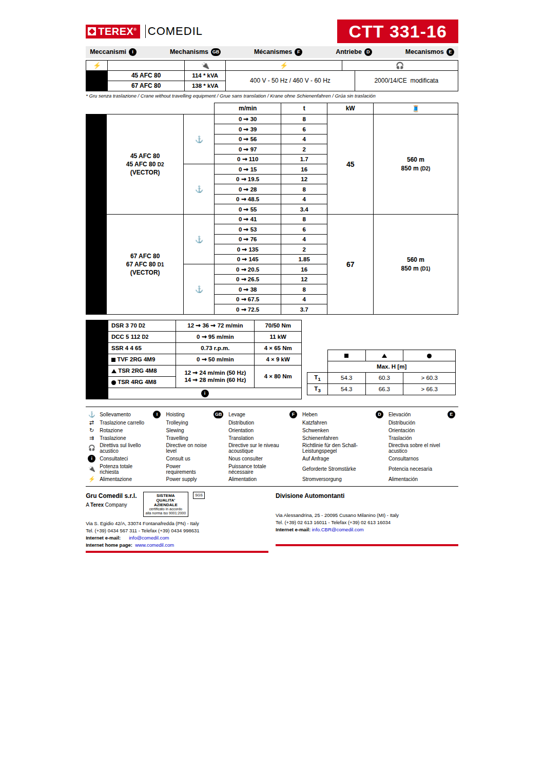TEREX®
COMEDIL
CTT 331-16
Meccanismi I Mechanisms GB Mécanismes F Antriebe D Mecanismos E
| ⚡ | | 🔌 | ⚡ | 🎧 |
| | 45 AFC 80 | 114 * kVA | 400 V - 50 Hz / 460 V - 60 Hz | 2000/14/CE modificata |
| 67 AFC 80 | 138 * kVA |
* Gru senza traslazione / Crane without travelling equipment / Grue sans translation / Krane ohne Schienenfahren / Grúa sin traslación
| | | | m/min | t | kW | 🧵 |
| --- | --- | --- | --- | --- | --- | --- |
| | 45 AFC 80 45 AFC 80 D2 (VECTOR) | ⚓ | 0 ⇝ 30 | 8 | 45 | 560 m 850 m (D2) |
| 0 ⇝ 39 | 6 |
| 0 ⇝ 56 | 4 |
| 0 ⇝ 97 | 2 |
| 0 ⇝ 110 | 1.7 |
| ⚓ | 0 ⇝ 15 | 16 |
| 0 ⇝ 19.5 | 12 |
| 0 ⇝ 28 | 8 |
| 0 ⇝ 48.5 | 4 |
| 0 ⇝ 55 | 3.4 |
| 67 AFC 80 67 AFC 80 D1 (VECTOR) | ⚓ | 0 ⇝ 41 | 8 | 67 | 560 m 850 m (D1) |
| 0 ⇝ 53 | 6 |
| 0 ⇝ 76 | 4 |
| 0 ⇝ 135 | 2 |
| 0 ⇝ 145 | 1.85 |
| ⚓ | 0 ⇝ 20.5 | 16 |
| 0 ⇝ 26.5 | 12 |
| 0 ⇝ 38 | 8 |
| 0 ⇝ 67.5 | 4 |
| 0 ⇝ 72.5 | 3.7 |
| | DSR 3 70 D2 | 12 ⇝ 36 ⇝ 72 m/min | 70/50 Nm |
| DCC 5 112 D2 | 0 ⇝ 95 m/min | 11 kW |
| | SSR 4 4 65 | 0.73 r.p.m. | 4 × 65 Nm |
| | TVF 2RG 4M9 | 0 ⇝ 50 m/min | 4 × 9 kW |
| TSR 2RG 4M8 | 12 ⇝ 24 m/min (50 Hz) 14 ⇝ 28 m/min (60 Hz) | 4 × 80 Nm |
| TSR 4RG 4M8 |
| | i |
| | Max. H [m] |
| T 1 | 54.3 | 60.3 | > 60.3 |
| T 3 | 54.3 | 66.3 | > 66.3 |
| ⚓ | Sollevamento | I | Hoisting | GB | Levage | F | Heben | D | Elevación | E |
| ⇄ | Traslazione carrello | | Trolleying | | Distribution | | Katzfahren | | Distribución | |
| ↻ | Rotazione | | Slewing | | Orientation | | Schwenken | | Orientación | |
| ⇉ | Traslazione | | Travelling | | Translation | | Schienenfahren | | Traslación | |
| 🎧 | Direttiva sul livello acustico | | Directive on noise level | | Directive sur le niveau acoustique | | Richtlinie für den Schall-Leistungspegel | | Directiva sobre el nivel acustico | |
| i | Consultateci | | Consult us | | Nous consulter | | Auf Anfrage | | Consultarnos | |
| 🔌 | Potenza totale richiesta | | Power requirements | | Puissance totale nécessaire | | Geforderte Stromstärke | | Potencia necesaria | |
| ⚡ | Alimentazione | | Power supply | | Alimentation | | Stromversorgung | | Alimentación | |
Gru Comedil s.r.l.
A Terex Company
SISTEMA QUALITA' AZIENDALE certificato in accordo
alla norma iso 9001:2000
SGS
Via S. Egidio 42/A, 33074 Fontanafredda (PN) - Italy
Tel. (+39) 0434 567 311 - Telefax (+39) 0434 998631
Internet e-mail: info@comedil.com
Internet home page: www.comedil.com
Divisione Automontanti
Via Alessandrina, 25 - 20095 Cusano Milanino (MI) - Italy
Tel. (+39) 02 613 16011 - Telefax (+39) 02 613 16034
Internet e-mail: info.CBR@comedil.com